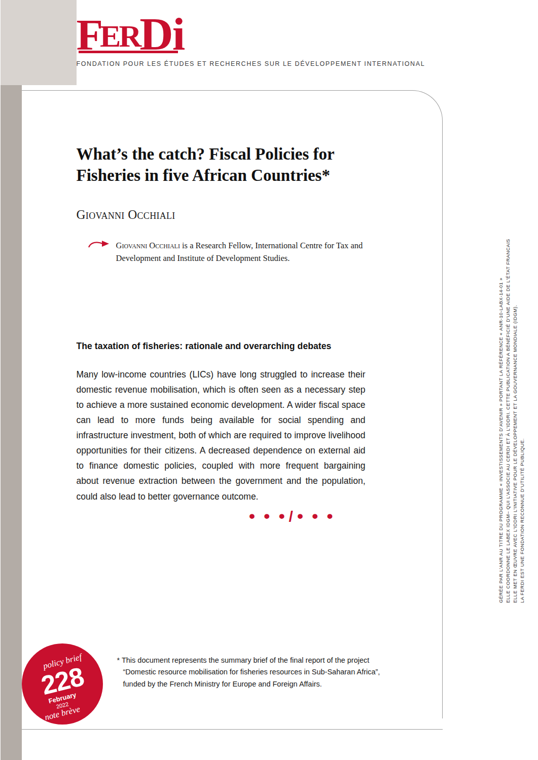FER Di
Fondation pour les études et recherches sur le développement international
What’s the catch? Fiscal Policies for Fisheries in five African Countries*
Giovanni Occhiali
Giovanni Occhiali is a Research Fellow, International Centre for Tax and Development and Institute of Development Studies.
The taxation of fisheries: rationale and overarching debates
Many low-income countries (LICs) have long struggled to increase their domestic revenue mobilisation, which is often seen as a necessary step to achieve a more sustained economic development. A wider fiscal space can lead to more funds being available for social spending and infrastructure investment, both of which are required to improve livelihood opportunities for their citizens. A decreased dependence on external aid to finance domestic policies, coupled with more frequent bargaining about revenue extraction between the government and the population, could also lead to better governance outcome.
• • •/• • •
LA FERDI EST UNE FONDATION RECONNUE D’UTILITÉ PUBLIQUE.
ELLE MET EN ŒUVRE AVEC L’IDDRI L’INITIATIVE POUR LE DÉVELOPPEMENT ET LA GOUVERNANCE MONDIALE (IDGM).
ELLE COORDONNE LE LABEX IDGM– QUI L’ASSOCIE AU CERDI ET À L’IDDRI. CETTE PUBLICATION A BÉNÉFICIÉ D’UNE AIDE DE L’ÉTAT FRANCAIS
GÉRÉE PAR L’ANR AU TITRE DU PROGRAMME « INVESTISSEMENTS D’AVENIR » PORTANT LA RÉFÉRENCE « ANR-10-LABX-14-01 »
policy brief
228
February
2022
note brève
* This document represents the summary brief of the final report of the project “Domestic resource mobilisation for fisheries resources in Sub-Saharan Africa”, funded by the French Ministry for Europe and Foreign Affairs.